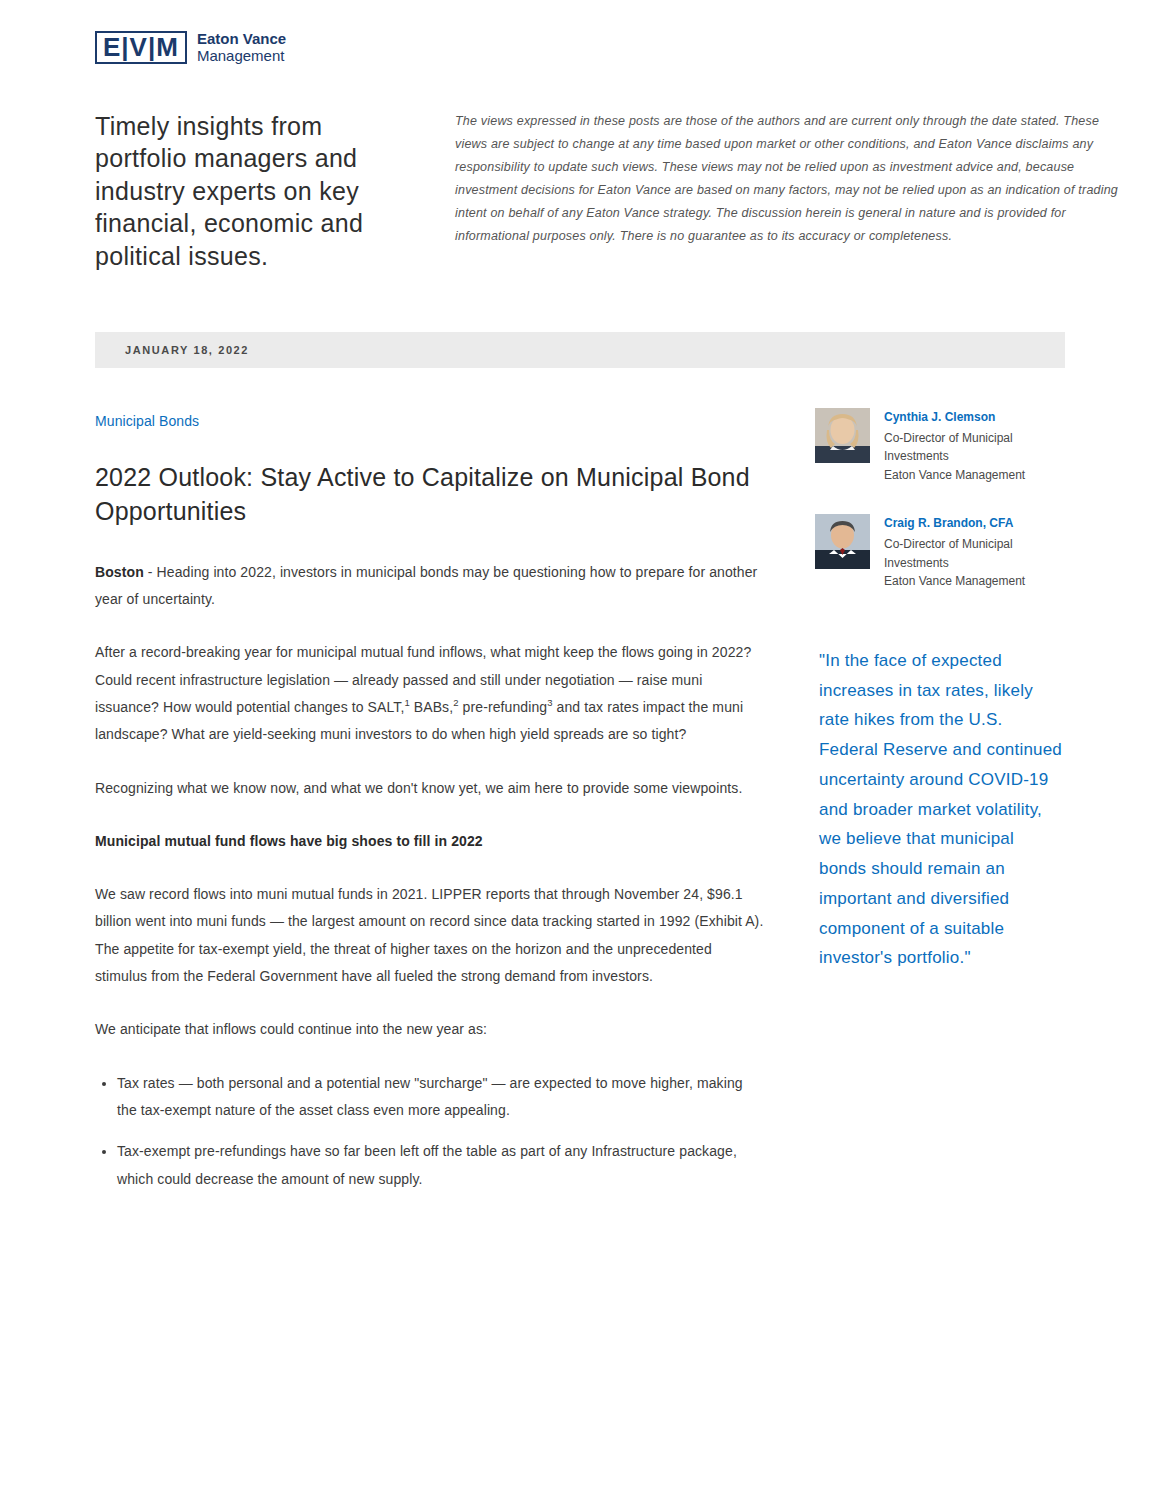E|V|M
Eaton Vance Management
Timely insights from portfolio managers and industry experts on key financial, economic and political issues.
The views expressed in these posts are those of the authors and are current only through the date stated. These views are subject to change at any time based upon market or other conditions, and Eaton Vance disclaims any responsibility to update such views. These views may not be relied upon as investment advice and, because investment decisions for Eaton Vance are based on many factors, may not be relied upon as an indication of trading intent on behalf of any Eaton Vance strategy. The discussion herein is general in nature and is provided for informational purposes only. There is no guarantee as to its accuracy or completeness.
JANUARY 18, 2022
Municipal Bonds
2022 Outlook: Stay Active to Capitalize on Municipal Bond Opportunities
Boston - Heading into 2022, investors in municipal bonds may be questioning how to prepare for another year of uncertainty.
After a record-breaking year for municipal mutual fund inflows, what might keep the flows going in 2022? Could recent infrastructure legislation — already passed and still under negotiation — raise muni issuance? How would potential changes to SALT,1 BABs,2 pre-refunding3 and tax rates impact the muni landscape? What are yield-seeking muni investors to do when high yield spreads are so tight?
Recognizing what we know now, and what we don't know yet, we aim here to provide some viewpoints.
Municipal mutual fund flows have big shoes to fill in 2022
We saw record flows into muni mutual funds in 2021. LIPPER reports that through November 24, $96.1 billion went into muni funds — the largest amount on record since data tracking started in 1992 (Exhibit A). The appetite for tax-exempt yield, the threat of higher taxes on the horizon and the unprecedented stimulus from the Federal Government have all fueled the strong demand from investors.
We anticipate that inflows could continue into the new year as:
Tax rates — both personal and a potential new "surcharge" — are expected to move higher, making the tax-exempt nature of the asset class even more appealing.
Tax-exempt pre-refundings have so far been left off the table as part of any Infrastructure package, which could decrease the amount of new supply.
Cynthia J. Clemson Co-Director of Municipal Investments
Eaton Vance Management
Craig R. Brandon, CFA Co-Director of Municipal Investments
Eaton Vance Management
"In the face of expected increases in tax rates, likely rate hikes from the U.S. Federal Reserve and continued uncertainty around COVID-19 and broader market volatility, we believe that municipal bonds should remain an important and diversified component of a suitable investor's portfolio."